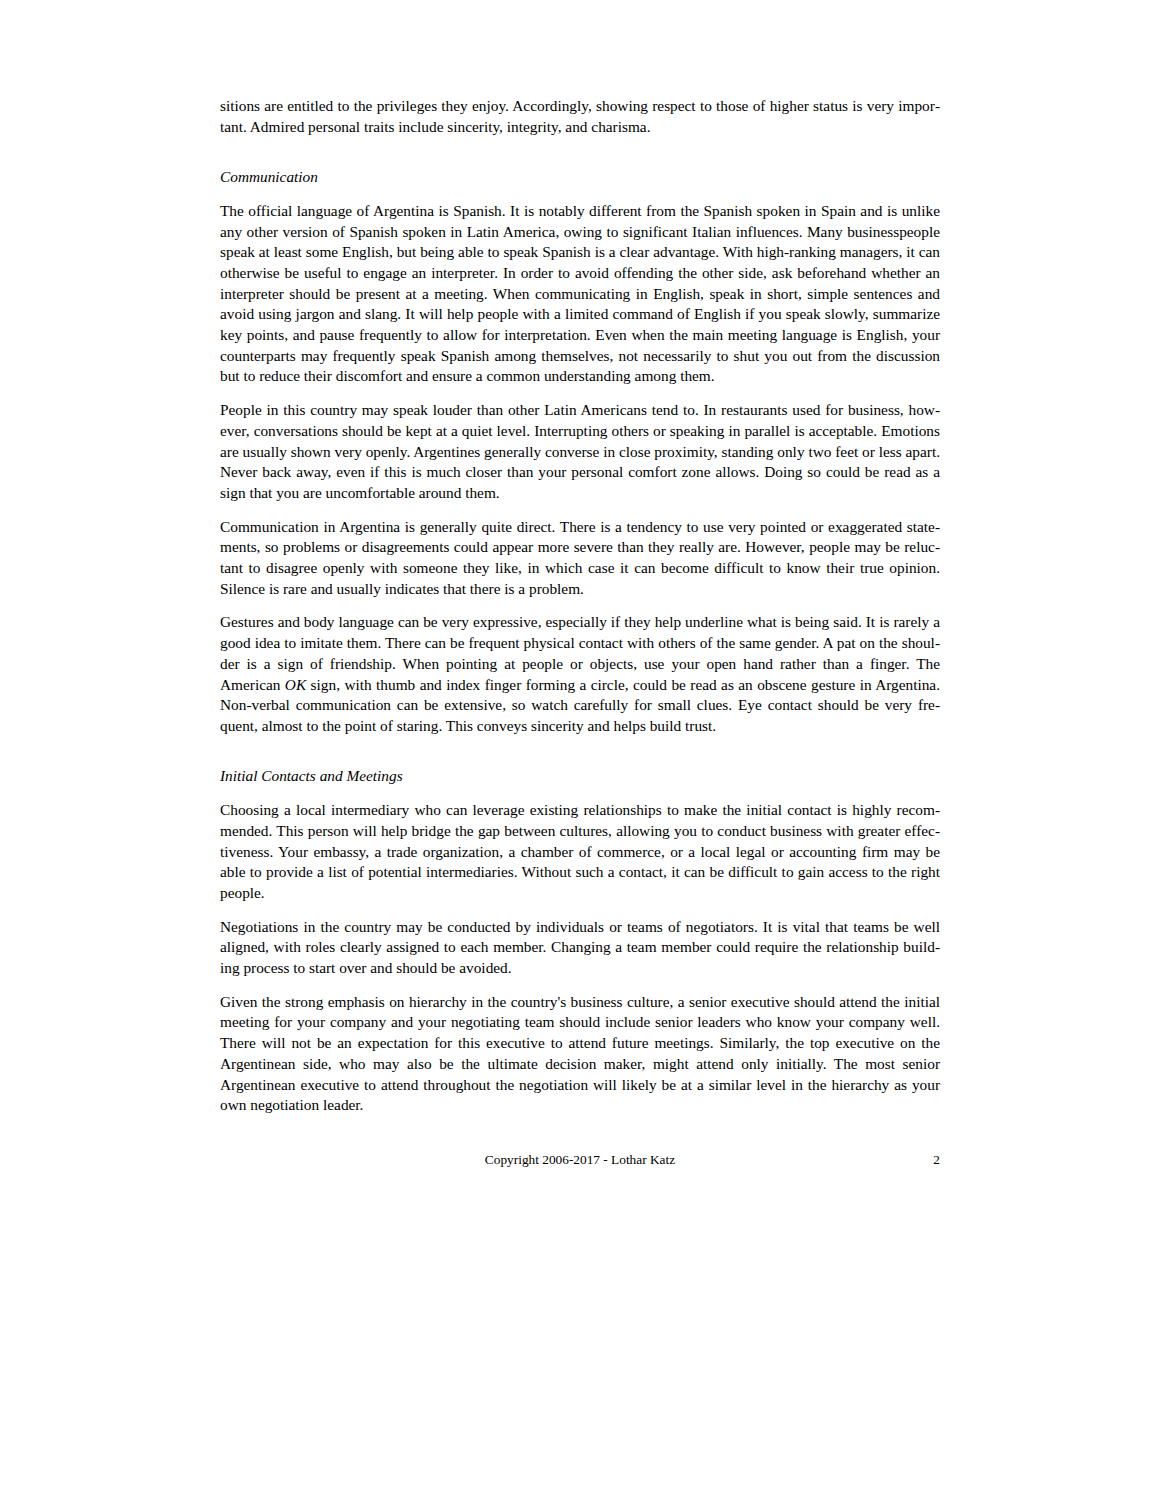sitions are entitled to the privileges they enjoy. Accordingly, showing respect to those of higher status is very important. Admired personal traits include sincerity, integrity, and charisma.
Communication
The official language of Argentina is Spanish. It is notably different from the Spanish spoken in Spain and is unlike any other version of Spanish spoken in Latin America, owing to significant Italian influences. Many businesspeople speak at least some English, but being able to speak Spanish is a clear advantage. With high-ranking managers, it can otherwise be useful to engage an interpreter. In order to avoid offending the other side, ask beforehand whether an interpreter should be present at a meeting. When communicating in English, speak in short, simple sentences and avoid using jargon and slang. It will help people with a limited command of English if you speak slowly, summarize key points, and pause frequently to allow for interpretation. Even when the main meeting language is English, your counterparts may frequently speak Spanish among themselves, not necessarily to shut you out from the discussion but to reduce their discomfort and ensure a common understanding among them.
People in this country may speak louder than other Latin Americans tend to. In restaurants used for business, however, conversations should be kept at a quiet level. Interrupting others or speaking in parallel is acceptable. Emotions are usually shown very openly. Argentines generally converse in close proximity, standing only two feet or less apart. Never back away, even if this is much closer than your personal comfort zone allows. Doing so could be read as a sign that you are uncomfortable around them.
Communication in Argentina is generally quite direct. There is a tendency to use very pointed or exaggerated statements, so problems or disagreements could appear more severe than they really are. However, people may be reluctant to disagree openly with someone they like, in which case it can become difficult to know their true opinion. Silence is rare and usually indicates that there is a problem.
Gestures and body language can be very expressive, especially if they help underline what is being said. It is rarely a good idea to imitate them. There can be frequent physical contact with others of the same gender. A pat on the shoulder is a sign of friendship. When pointing at people or objects, use your open hand rather than a finger. The American OK sign, with thumb and index finger forming a circle, could be read as an obscene gesture in Argentina. Non-verbal communication can be extensive, so watch carefully for small clues. Eye contact should be very frequent, almost to the point of staring. This conveys sincerity and helps build trust.
Initial Contacts and Meetings
Choosing a local intermediary who can leverage existing relationships to make the initial contact is highly recommended. This person will help bridge the gap between cultures, allowing you to conduct business with greater effectiveness. Your embassy, a trade organization, a chamber of commerce, or a local legal or accounting firm may be able to provide a list of potential intermediaries. Without such a contact, it can be difficult to gain access to the right people.
Negotiations in the country may be conducted by individuals or teams of negotiators. It is vital that teams be well aligned, with roles clearly assigned to each member. Changing a team member could require the relationship building process to start over and should be avoided.
Given the strong emphasis on hierarchy in the country's business culture, a senior executive should attend the initial meeting for your company and your negotiating team should include senior leaders who know your company well. There will not be an expectation for this executive to attend future meetings. Similarly, the top executive on the Argentinean side, who may also be the ultimate decision maker, might attend only initially. The most senior Argentinean executive to attend throughout the negotiation will likely be at a similar level in the hierarchy as your own negotiation leader.
Copyright 2006-2017 - Lothar Katz 2